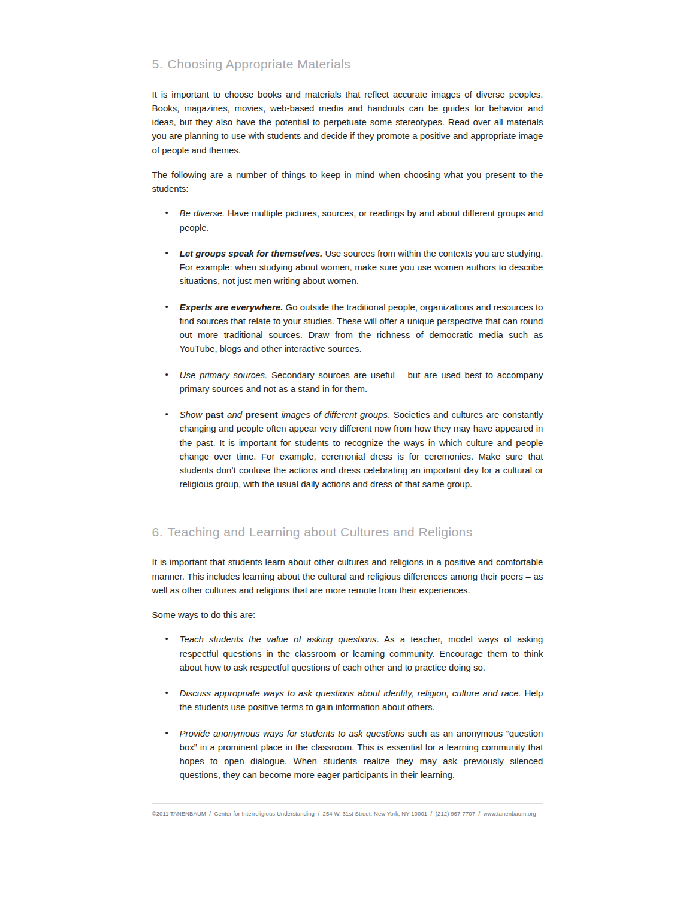5. Choosing Appropriate Materials
It is important to choose books and materials that reflect accurate images of diverse peoples. Books, magazines, movies, web-based media and handouts can be guides for behavior and ideas, but they also have the potential to perpetuate some stereotypes. Read over all materials you are planning to use with students and decide if they promote a positive and appropriate image of people and themes.
The following are a number of things to keep in mind when choosing what you present to the students:
Be diverse. Have multiple pictures, sources, or readings by and about different groups and people.
Let groups speak for themselves. Use sources from within the contexts you are studying. For example: when studying about women, make sure you use women authors to describe situations, not just men writing about women.
Experts are everywhere. Go outside the traditional people, organizations and resources to find sources that relate to your studies. These will offer a unique perspective that can round out more traditional sources. Draw from the richness of democratic media such as YouTube, blogs and other interactive sources.
Use primary sources. Secondary sources are useful – but are used best to accompany primary sources and not as a stand in for them.
Show past and present images of different groups. Societies and cultures are constantly changing and people often appear very different now from how they may have appeared in the past. It is important for students to recognize the ways in which culture and people change over time. For example, ceremonial dress is for ceremonies. Make sure that students don’t confuse the actions and dress celebrating an important day for a cultural or religious group, with the usual daily actions and dress of that same group.
6. Teaching and Learning about Cultures and Religions
It is important that students learn about other cultures and religions in a positive and comfortable manner. This includes learning about the cultural and religious differences among their peers – as well as other cultures and religions that are more remote from their experiences.
Some ways to do this are:
Teach students the value of asking questions. As a teacher, model ways of asking respectful questions in the classroom or learning community. Encourage them to think about how to ask respectful questions of each other and to practice doing so.
Discuss appropriate ways to ask questions about identity, religion, culture and race. Help the students use positive terms to gain information about others.
Provide anonymous ways for students to ask questions such as an anonymous “question box” in a prominent place in the classroom. This is essential for a learning community that hopes to open dialogue. When students realize they may ask previously silenced questions, they can become more eager participants in their learning.
©2011 TANENBAUM / Center for Interreligious Understanding / 254 W. 31st Street, New York, NY 10001 / (212) 967-7707 / www.tanenbaum.org